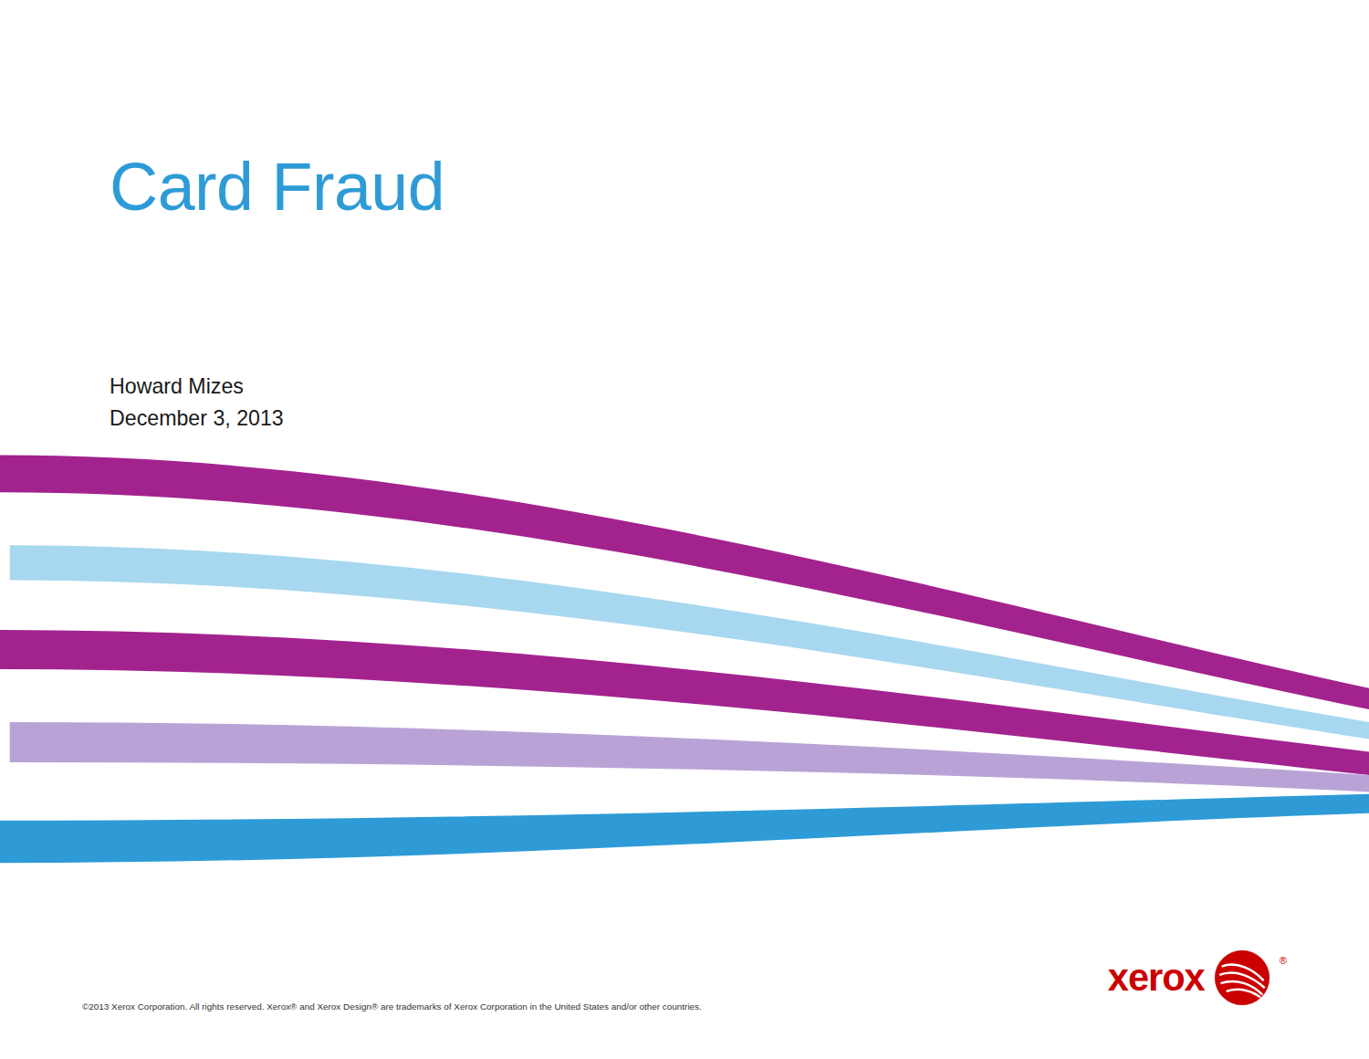Card Fraud
Howard Mizes
December 3, 2013
©2013 Xerox Corporation. All rights reserved. Xerox® and Xerox Design® are trademarks of Xerox Corporation in the United States and/or other countries.
xerox ®